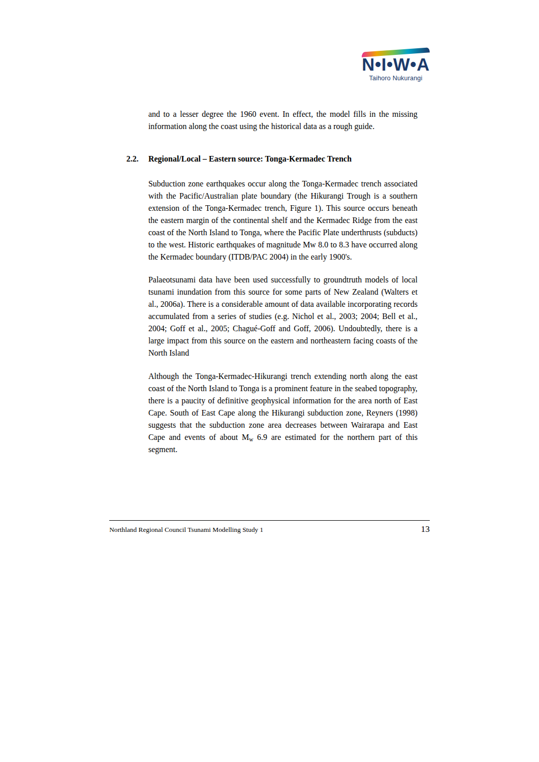N•I•W•A
Taihoro Nukurangi
and to a lesser degree the 1960 event. In effect, the model fills in the missing information along the coast using the historical data as a rough guide.
2.2. Regional/Local – Eastern source: Tonga-Kermadec Trench
Subduction zone earthquakes occur along the Tonga-Kermadec trench associated with the Pacific/Australian plate boundary (the Hikurangi Trough is a southern extension of the Tonga-Kermadec trench, Figure 1). This source occurs beneath the eastern margin of the continental shelf and the Kermadec Ridge from the east coast of the North Island to Tonga, where the Pacific Plate underthrusts (subducts) to the west. Historic earthquakes of magnitude Mw 8.0 to 8.3 have occurred along the Kermadec boundary (ITDB/PAC 2004) in the early 1900's.
Palaeotsunami data have been used successfully to groundtruth models of local tsunami inundation from this source for some parts of New Zealand (Walters et al., 2006a). There is a considerable amount of data available incorporating records accumulated from a series of studies (e.g. Nichol et al., 2003; 2004; Bell et al., 2004; Goff et al., 2005; Chagué-Goff and Goff, 2006). Undoubtedly, there is a large impact from this source on the eastern and northeastern facing coasts of the North Island
Although the Tonga-Kermadec-Hikurangi trench extending north along the east coast of the North Island to Tonga is a prominent feature in the seabed topography, there is a paucity of definitive geophysical information for the area north of East Cape. South of East Cape along the Hikurangi subduction zone, Reyners (1998) suggests that the subduction zone area decreases between Wairarapa and East Cape and events of about Mw 6.9 are estimated for the northern part of this segment.
Northland Regional Council Tsunami Modelling Study 1 13